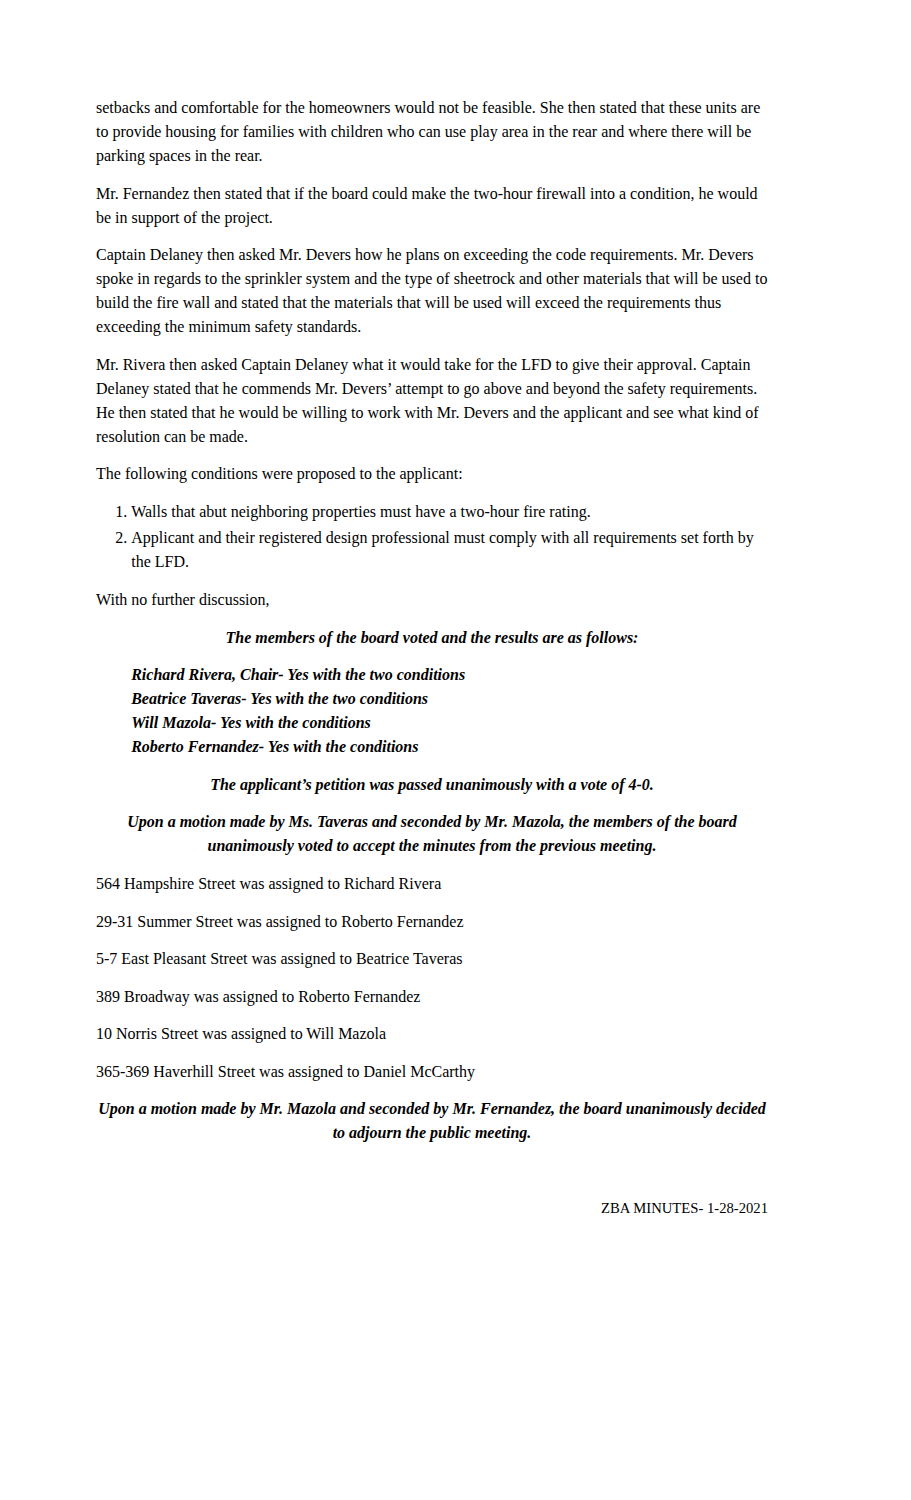setbacks and comfortable for the homeowners would not be feasible. She then stated that these units are to provide housing for families with children who can use play area in the rear and where there will be parking spaces in the rear.
Mr. Fernandez then stated that if the board could make the two-hour firewall into a condition, he would be in support of the project.
Captain Delaney then asked Mr. Devers how he plans on exceeding the code requirements. Mr. Devers spoke in regards to the sprinkler system and the type of sheetrock and other materials that will be used to build the fire wall and stated that the materials that will be used will exceed the requirements thus exceeding the minimum safety standards.
Mr. Rivera then asked Captain Delaney what it would take for the LFD to give their approval. Captain Delaney stated that he commends Mr. Devers’ attempt to go above and beyond the safety requirements. He then stated that he would be willing to work with Mr. Devers and the applicant and see what kind of resolution can be made.
The following conditions were proposed to the applicant:
Walls that abut neighboring properties must have a two-hour fire rating.
Applicant and their registered design professional must comply with all requirements set forth by the LFD.
With no further discussion,
The members of the board voted and the results are as follows:
Richard Rivera, Chair- Yes with the two conditions Beatrice Taveras- Yes with the two conditions Will Mazola- Yes with the conditions Roberto Fernandez- Yes with the conditions
The applicant’s petition was passed unanimously with a vote of 4-0.
Upon a motion made by Ms. Taveras and seconded by Mr. Mazola, the members of the board unanimously voted to accept the minutes from the previous meeting.
564 Hampshire Street was assigned to Richard Rivera
29-31 Summer Street was assigned to Roberto Fernandez
5-7 East Pleasant Street was assigned to Beatrice Taveras
389 Broadway was assigned to Roberto Fernandez
10 Norris Street was assigned to Will Mazola
365-369 Haverhill Street was assigned to Daniel McCarthy
Upon a motion made by Mr. Mazola and seconded by Mr. Fernandez, the board unanimously decided to adjourn the public meeting.
ZBA MINUTES- 1-28-2021